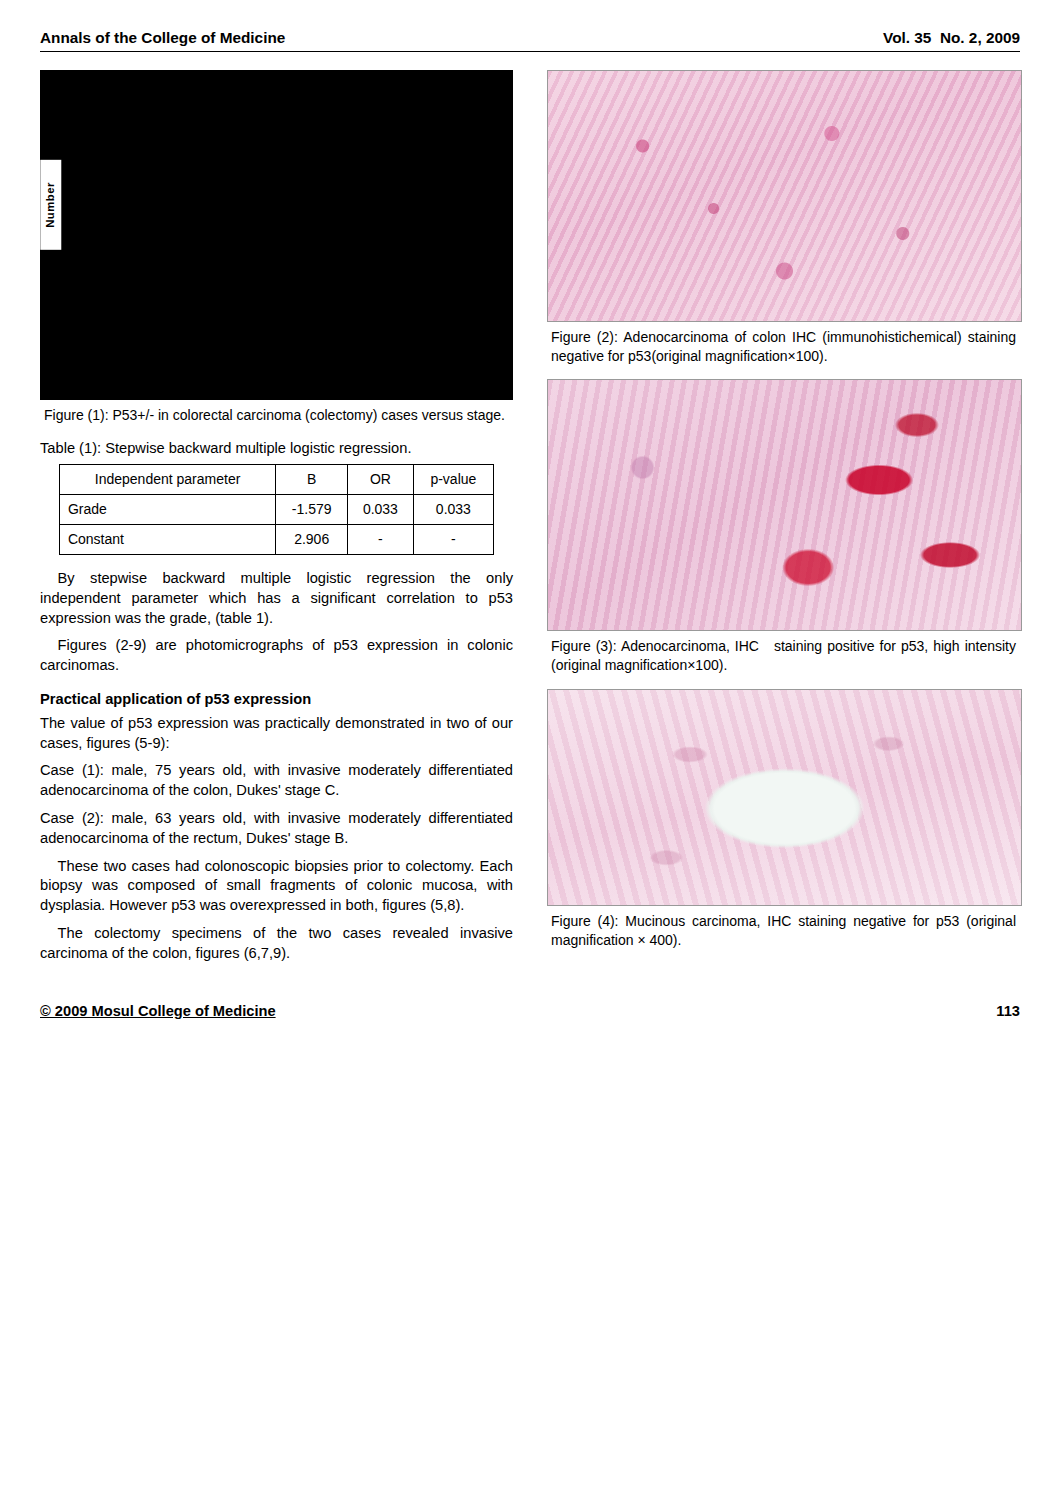Annals of the College of Medicine Vol. 35 No. 2, 2009
Number
Figure (1): P53+/- in colorectal carcinoma (colectomy) cases versus stage.
Table (1): Stepwise backward multiple logistic regression.
| Independent parameter | B | OR | p-value |
| --- | --- | --- | --- |
| Grade | -1.579 | 0.033 | 0.033 |
| Constant | 2.906 | - | - |
By stepwise backward multiple logistic regression the only independent parameter which has a significant correlation to p53 expression was the grade, (table 1).
Figures (2-9) are photomicrographs of p53 expression in colonic carcinomas.
Practical application of p53 expression
The value of p53 expression was practically demonstrated in two of our cases, figures (5-9):
Case (1): male, 75 years old, with invasive moderately differentiated adenocarcinoma of the colon, Dukes' stage C.
Case (2): male, 63 years old, with invasive moderately differentiated adenocarcinoma of the rectum, Dukes' stage B.
These two cases had colonoscopic biopsies prior to colectomy. Each biopsy was composed of small fragments of colonic mucosa, with dysplasia. However p53 was overexpressed in both, figures (5,8).
The colectomy specimens of the two cases revealed invasive carcinoma of the colon, figures (6,7,9).
Figure (2): Adenocarcinoma of colon IHC (immunohistichemical) staining negative for p53(original magnification×100).
Figure (3): Adenocarcinoma, IHC staining positive for p53, high intensity (original magnification×100).
Figure (4): Mucinous carcinoma, IHC staining negative for p53 (original magnification × 400).
© 2009 Mosul College of Medicine 113